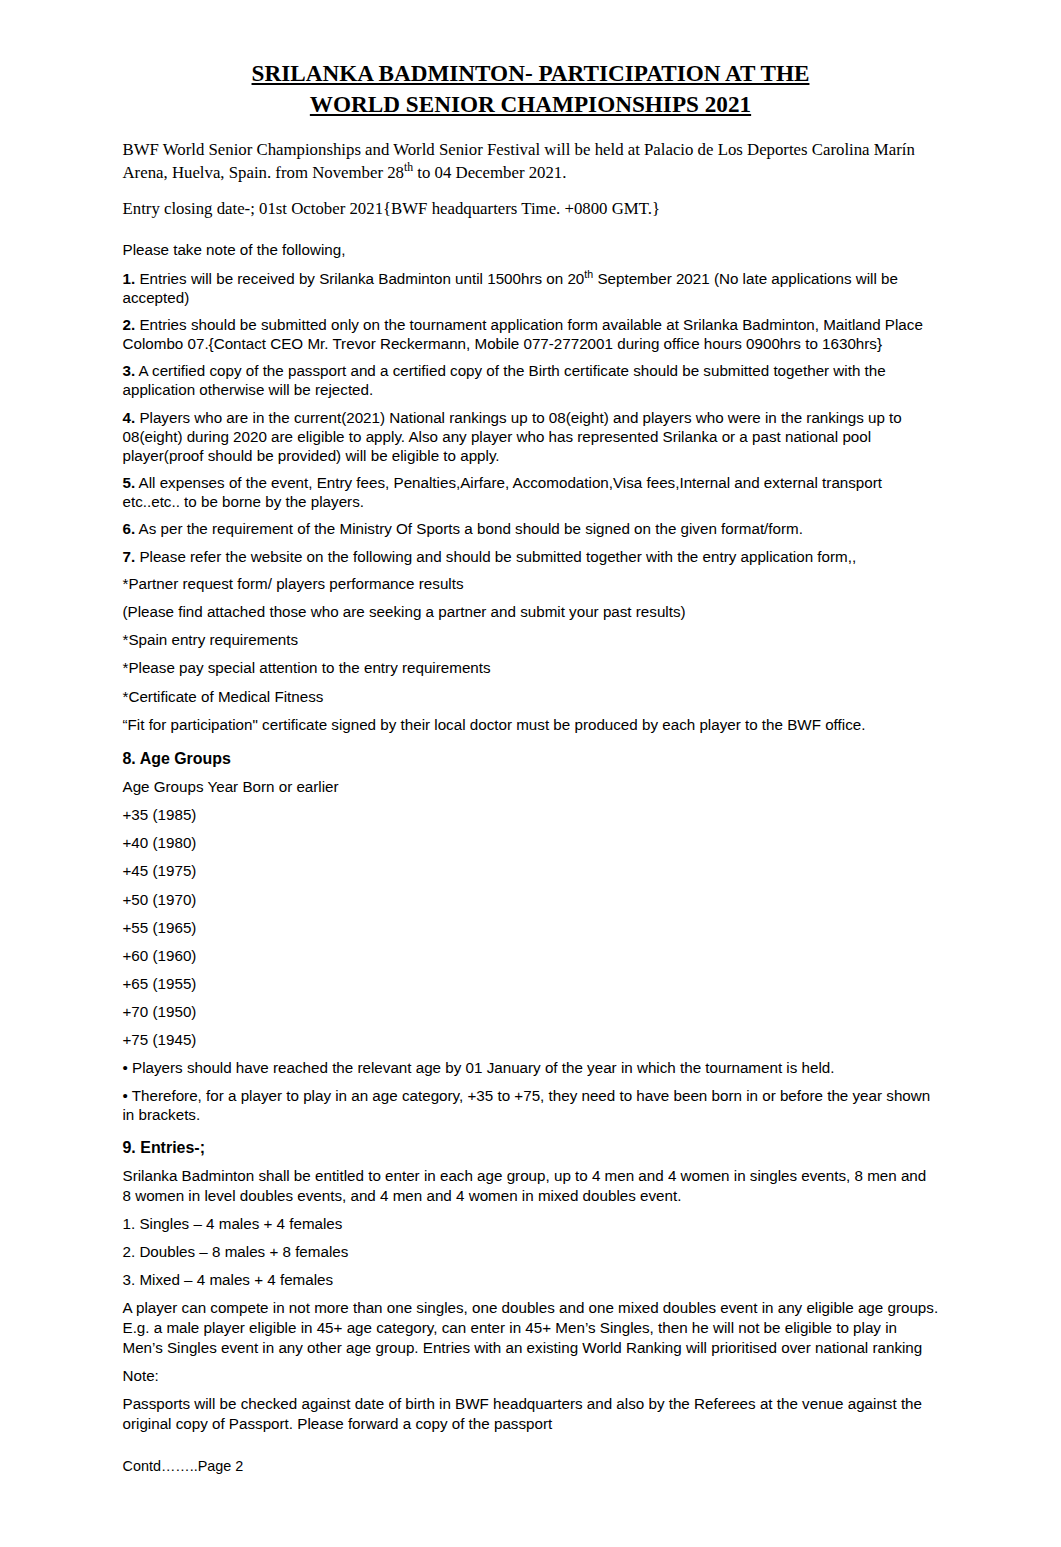SRILANKA BADMINTON- PARTICIPATION AT THE
WORLD SENIOR CHAMPIONSHIPS 2021
BWF World Senior Championships and World Senior Festival will be held at Palacio de Los Deportes Carolina Marín Arena, Huelva, Spain. from November 28th to 04 December 2021.
Entry closing date-; 01st October 2021{BWF headquarters Time. +0800 GMT.}
Please take note of the following,
1. Entries will be received by Srilanka Badminton until 1500hrs on 20th September 2021 (No late applications will be accepted)
2. Entries should be submitted only on the tournament application form available at Srilanka Badminton, Maitland Place Colombo 07.{Contact CEO Mr. Trevor Reckermann, Mobile 077-2772001 during office hours 0900hrs to 1630hrs}
3. A certified copy of the passport and a certified copy of the Birth certificate should be submitted together with the application otherwise will be rejected.
4. Players who are in the current(2021) National rankings up to 08(eight) and players who were in the rankings up to 08(eight) during 2020 are eligible to apply. Also any player who has represented Srilanka or a past national pool player(proof should be provided) will be eligible to apply.
5. All expenses of the event, Entry fees, Penalties,Airfare, Accomodation,Visa fees,Internal and external transport etc..etc.. to be borne by the players.
6. As per the requirement of the Ministry Of Sports a bond should be signed on the given format/form.
7. Please refer the website on the following and should be submitted together with the entry application form,,
*Partner request form/ players performance results
(Please find attached those who are seeking a partner and submit your past results)
*Spain entry requirements
*Please pay special attention to the entry requirements
*Certificate of Medical Fitness
“Fit for participation" certificate signed by their local doctor must be produced by each player to the BWF office.
8. Age Groups
Age Groups Year Born or earlier
+35 (1985)
+40 (1980)
+45 (1975)
+50 (1970)
+55 (1965)
+60 (1960)
+65 (1955)
+70 (1950)
+75 (1945)
• Players should have reached the relevant age by 01 January of the year in which the tournament is held.
• Therefore, for a player to play in an age category, +35 to +75, they need to have been born in or before the year shown in brackets.
9. Entries-;
Srilanka Badminton shall be entitled to enter in each age group, up to 4 men and 4 women in singles events, 8 men and 8 women in level doubles events, and 4 men and 4 women in mixed doubles event.
1. Singles – 4 males + 4 females
2. Doubles – 8 males + 8 females
3. Mixed – 4 males + 4 females
A player can compete in not more than one singles, one doubles and one mixed doubles event in any eligible age groups. E.g. a male player eligible in 45+ age category, can enter in 45+ Men’s Singles, then he will not be eligible to play in Men’s Singles event in any other age group. Entries with an existing World Ranking will prioritised over national ranking
Note:
Passports will be checked against date of birth in BWF headquarters and also by the Referees at the venue against the original copy of Passport. Please forward a copy of the passport
Contd……..Page 2